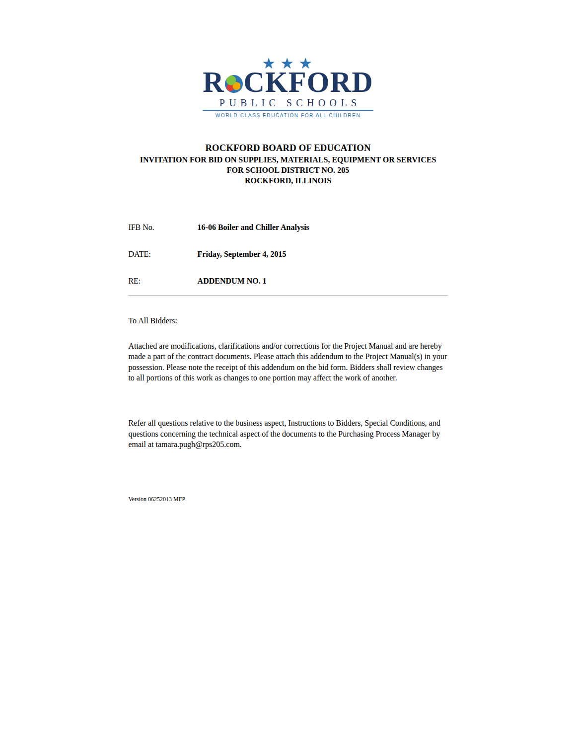★ ★ ★ R CKFORD
PUBLIC SCHOOLS
WORLD-CLASS EDUCATION FOR ALL CHILDREN
ROCKFORD BOARD OF EDUCATION
INVITATION FOR BID ON SUPPLIES, MATERIALS, EQUIPMENT OR SERVICES
FOR SCHOOL DISTRICT NO. 205
ROCKFORD, ILLINOIS
IFB No.
16-06 Boiler and Chiller Analysis
DATE:
Friday, September 4, 2015
RE:
ADDENDUM NO. 1
To All Bidders:
Attached are modifications, clarifications and/or corrections for the Project Manual and are hereby made a part of the contract documents. Please attach this addendum to the Project Manual(s) in your possession. Please note the receipt of this addendum on the bid form. Bidders shall review changes to all portions of this work as changes to one portion may affect the work of another.
Refer all questions relative to the business aspect, Instructions to Bidders, Special Conditions, and questions concerning the technical aspect of the documents to the Purchasing Process Manager by email at tamara.pugh@rps205.com.
Version 06252013 MFP